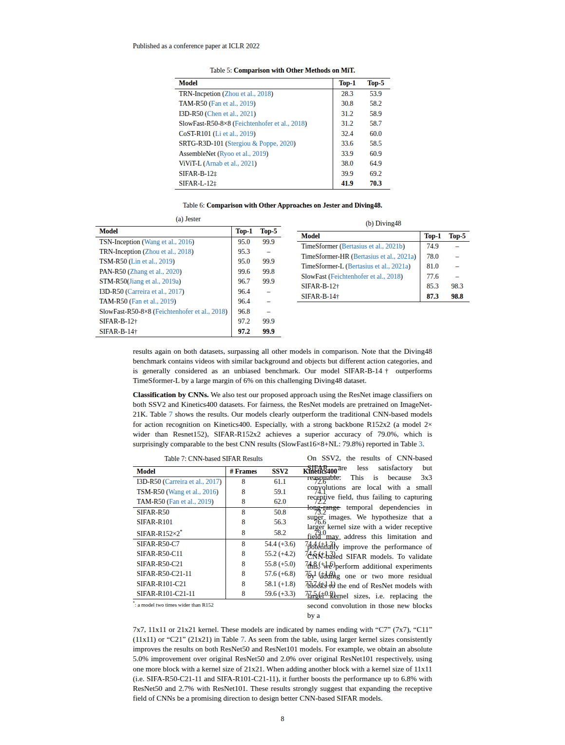Published as a conference paper at ICLR 2022
Table 5: Comparison with Other Methods on MiT.
| Model | Top-1 | Top-5 |
| --- | --- | --- |
| TRN-Incpetion ( Zhou et al., 2018 ) | 28.3 | 53.9 |
| TAM-R50 ( Fan et al., 2019 ) | 30.8 | 58.2 |
| I3D-R50 ( Chen et al., 2021 ) | 31.2 | 58.9 |
| SlowFast-R50-8×8 ( Feichtenhofer et al., 2018 ) | 31.2 | 58.7 |
| CoST-R101 ( Li et al., 2019 ) | 32.4 | 60.0 |
| SRTG-R3D-101 ( Stergiou & Poppe, 2020 ) | 33.6 | 58.5 |
| AssembleNet ( Ryoo et al., 2019 ) | 33.9 | 60.9 |
| ViViT-L ( Arnab et al., 2021 ) | 38.0 | 64.9 |
| SIFAR-B-12 ‡ | 39.9 | 69.2 |
| SIFAR-L-12 ‡ | 41.9 | 70.3 |
Table 6: Comparison with Other Approaches on Jester and Diving48.
(a) Jester
| Model | Top-1 | Top-5 |
| --- | --- | --- |
| TSN-Inception ( Wang et al., 2016 ) | 95.0 | 99.9 |
| TRN-Inception ( Zhou et al., 2018 ) | 95.3 | – |
| TSM-R50 ( Lin et al., 2019 ) | 95.0 | 99.9 |
| PAN-R50 ( Zhang et al., 2020 ) | 99.6 | 99.8 |
| STM-R50( Jiang et al., 2019a ) | 96.7 | 99.9 |
| I3D-R50 ( Carreira et al., 2017 ) | 96.4 | – |
| TAM-R50 ( Fan et al., 2019 ) | 96.4 | – |
| SlowFast-R50-8×8 ( Feichtenhofer et al., 2018 ) | 96.8 | – |
| SIFAR-B-12 † | 97.2 | 99.9 |
| SIFAR-B-14 † | 97.2 | 99.9 |
(b) Diving48
| Model | Top-1 | Top-5 |
| --- | --- | --- |
| TimeSformer ( Bertasius et al., 2021b ) | 74.9 | – |
| TimeSformer-HR ( Bertasius et al., 2021a ) | 78.0 | – |
| TimeSformer-L ( Bertasius et al., 2021a ) | 81.0 | – |
| SlowFast ( Feichtenhofer et al., 2018 ) | 77.6 | – |
| SIFAR-B-12 † | 85.3 | 98.3 |
| SIFAR-B-14 † | 87.3 | 98.8 |
results again on both datasets, surpassing all other models in comparison. Note that the Diving48 benchmark contains videos with similar background and objects but different action categories, and is generally considered as an unbiased benchmark. Our model SIFAR-B-14† outperforms TimeSformer-L by a large margin of 6% on this challenging Diving48 dataset.
Classification by CNNs. We also test our proposed approach using the ResNet image classifiers on both SSV2 and Kinetics400 datasets. For fairness, the ResNet models are pretrained on ImageNet-21K. Table 7 shows the results. Our models clearly outperform the traditional CNN-based models for action recognition on Kinetics400. Especially, with a strong backbone R152x2 (a model 2× wider than Resnet152), SIFAR-R152x2 achieves a superior accuracy of 79.0%, which is surprisingly comparable to the best CNN results (SlowFast16×8+NL: 79.8%) reported in Table 3.
Table 7: CNN-based SIFAR Results
| Model | # Frames | SSV2 | Kinetics400 |
| --- | --- | --- | --- |
| I3D-R50 ( Carreira et al., 2017 ) | 8 | 61.1 | 72.6 |
| TSM-R50 ( Wang et al., 2016 ) | 8 | 59.1 | 74.1 |
| TAM-R50 ( Fan et al., 2019 ) | 8 | 62.0 | 72.2 |
| SIFAR-R50 | 8 | 50.8 | 73.2 |
| SIFAR-R101 | 8 | 56.3 | 76.6 |
| SIFAR-R152×2 * | 8 | 58.2 | 79.0 |
| SIFAR-R50-C7 | 8 | 54.4 (+3.6) | 74.4 (+1.2) |
| SIFAR-R50-C11 | 8 | 55.2 (+4.2) | 74.5 (+1.3) |
| SIFAR-R50-C21 | 8 | 55.8 (+5.0) | 74.8 (+1.6) |
| SIFAR-R50-C21-11 | 8 | 57.6 (+6.8) | 75.1 (+1.9) |
| SIFAR-R101-C21 | 8 | 58.1 (+1.8) | 77.7 (+1.1) |
| SIFAR-R101-C21-11 | 8 | 59.6 (+3.3) | 77.5 (+0.9) |
*: a model two times wider than R152
On SSV2, the results of CNN-based SIFAR are less satisfactory but reasonable. This is because 3x3 convolutions are local with a small receptive field, thus failing to capturing long-range temporal dependencies in super images. We hypothesize that a larger kernel size with a wider receptive field may address this limitation and potentially improve the performance of CNN-based SIFAR models. To validate this, we perform additional experiments by adding one or two more residual blocks to the end of ResNet models with larger kernel sizes, i.e. replacing the second convolution in those new blocks by a
7x7, 11x11 or 21x21 kernel. These models are indicated by names ending with “C7” (7x7), “C11” (11x11) or “C21” (21x21) in Table 7. As seen from the table, using larger kernel sizes consistently improves the results on both ResNet50 and ResNet101 models. For example, we obtain an absolute 5.0% improvement over original ResNet50 and 2.0% over original ResNet101 respectively, using one more block with a kernel size of 21x21. When adding another block with a kernel size of 11x11 (i.e. SIFA-R50-C21-11 and SIFA-R101-C21-11), it further boosts the performance up to 6.8% with ResNet50 and 2.7% with ResNet101. These results strongly suggest that expanding the receptive field of CNNs be a promising direction to design better CNN-based SIFAR models.
8